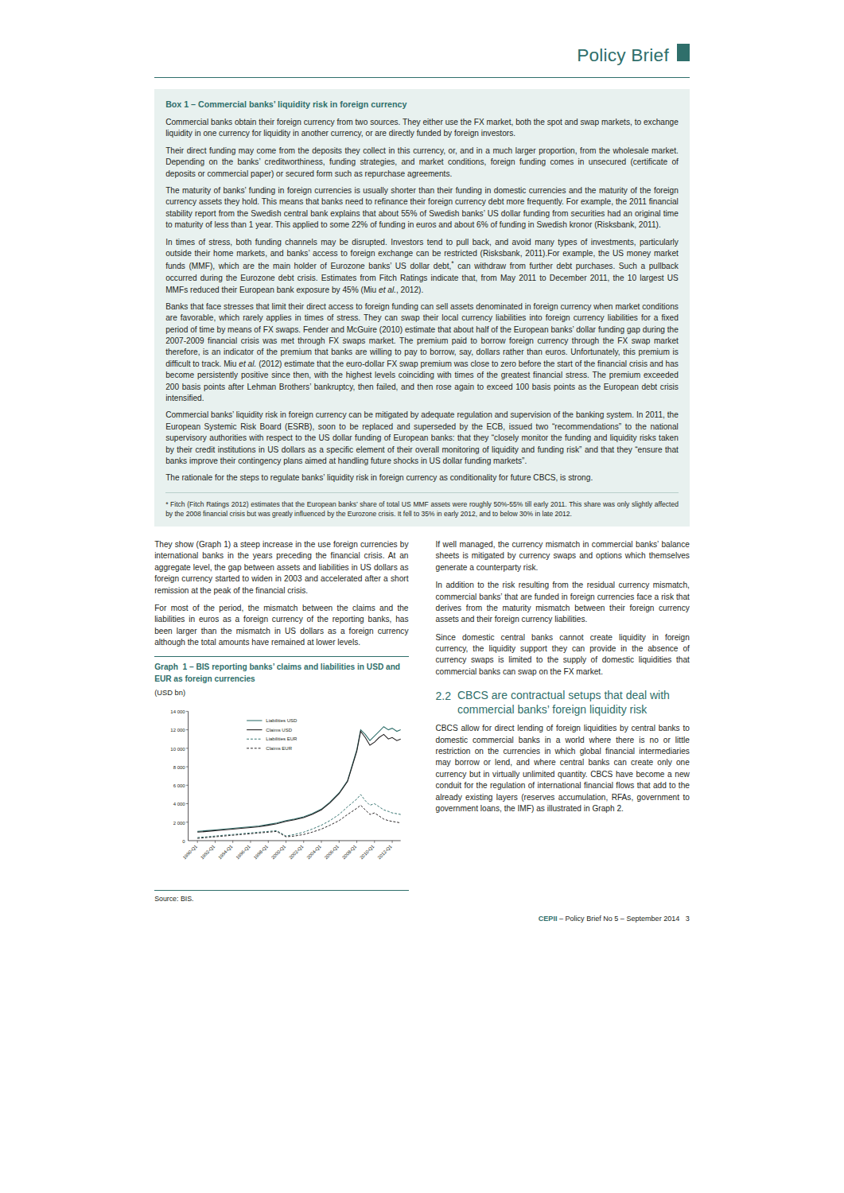Policy Brief
Box 1 – Commercial banks’ liquidity risk in foreign currency
Commercial banks obtain their foreign currency from two sources. They either use the FX market, both the spot and swap markets, to exchange liquidity in one currency for liquidity in another currency, or are directly funded by foreign investors.
Their direct funding may come from the deposits they collect in this currency, or, and in a much larger proportion, from the wholesale market. Depending on the banks’ creditworthiness, funding strategies, and market conditions, foreign funding comes in unsecured (certificate of deposits or commercial paper) or secured form such as repurchase agreements.
The maturity of banks’ funding in foreign currencies is usually shorter than their funding in domestic currencies and the maturity of the foreign currency assets they hold. This means that banks need to refinance their foreign currency debt more frequently. For example, the 2011 financial stability report from the Swedish central bank explains that about 55% of Swedish banks’ US dollar funding from securities had an original time to maturity of less than 1 year. This applied to some 22% of funding in euros and about 6% of funding in Swedish kronor (Risksbank, 2011).
In times of stress, both funding channels may be disrupted. Investors tend to pull back, and avoid many types of investments, particularly outside their home markets, and banks’ access to foreign exchange can be restricted (Risksbank, 2011).For example, the US money market funds (MMF), which are the main holder of Eurozone banks’ US dollar debt,* can withdraw from further debt purchases. Such a pullback occurred during the Eurozone debt crisis. Estimates from Fitch Ratings indicate that, from May 2011 to December 2011, the 10 largest US MMFs reduced their European bank exposure by 45% (Miu et al., 2012).
Banks that face stresses that limit their direct access to foreign funding can sell assets denominated in foreign currency when market conditions are favorable, which rarely applies in times of stress. They can swap their local currency liabilities into foreign currency liabilities for a fixed period of time by means of FX swaps. Fender and McGuire (2010) estimate that about half of the European banks’ dollar funding gap during the 2007-2009 financial crisis was met through FX swaps market. The premium paid to borrow foreign currency through the FX swap market therefore, is an indicator of the premium that banks are willing to pay to borrow, say, dollars rather than euros. Unfortunately, this premium is difficult to track. Miu et al. (2012) estimate that the euro-dollar FX swap premium was close to zero before the start of the financial crisis and has become persistently positive since then, with the highest levels coinciding with times of the greatest financial stress. The premium exceeded 200 basis points after Lehman Brothers’ bankruptcy, then failed, and then rose again to exceed 100 basis points as the European debt crisis intensified.
Commercial banks’ liquidity risk in foreign currency can be mitigated by adequate regulation and supervision of the banking system. In 2011, the European Systemic Risk Board (ESRB), soon to be replaced and superseded by the ECB, issued two “recommendations” to the national supervisory authorities with respect to the US dollar funding of European banks: that they “closely monitor the funding and liquidity risks taken by their credit institutions in US dollars as a specific element of their overall monitoring of liquidity and funding risk” and that they “ensure that banks improve their contingency plans aimed at handling future shocks in US dollar funding markets”.
The rationale for the steps to regulate banks’ liquidity risk in foreign currency as conditionality for future CBCS, is strong.
* Fitch (Fitch Ratings 2012) estimates that the European banks’ share of total US MMF assets were roughly 50%-55% till early 2011. This share was only slightly affected by the 2008 financial crisis but was greatly influenced by the Eurozone crisis. It fell to 35% in early 2012, and to below 30% in late 2012.
They show (Graph 1) a steep increase in the use foreign currencies by international banks in the years preceding the financial crisis. At an aggregate level, the gap between assets and liabilities in US dollars as foreign currency started to widen in 2003 and accelerated after a short remission at the peak of the financial crisis.
For most of the period, the mismatch between the claims and the liabilities in euros as a foreign currency of the reporting banks, has been larger than the mismatch in US dollars as a foreign currency although the total amounts have remained at lower levels.
Graph 1 – BIS reporting banks’ claims and liabilities in USD and EUR as foreign currencies
(USD bn)
14 000 12 000 10 000 8 000 6 000 4 000 2 000 0 Liabilities USD Claims USD Liabilities EUR Claims EUR 1990-Q1 1992-Q1 1994-Q1 1996-Q1 1998-Q1 2000-Q1 2002-Q1 2004-Q1 2006-Q1 2008-Q1 2010-Q1 2012-Q1
Source: BIS.
If well managed, the currency mismatch in commercial banks’ balance sheets is mitigated by currency swaps and options which themselves generate a counterparty risk.
In addition to the risk resulting from the residual currency mismatch, commercial banks’ that are funded in foreign currencies face a risk that derives from the maturity mismatch between their foreign currency assets and their foreign currency liabilities.
Since domestic central banks cannot create liquidity in foreign currency, the liquidity support they can provide in the absence of currency swaps is limited to the supply of domestic liquidities that commercial banks can swap on the FX market.
2.2
CBCS are contractual setups that deal with commercial banks’ foreign liquidity risk
CBCS allow for direct lending of foreign liquidities by central banks to domestic commercial banks in a world where there is no or little restriction on the currencies in which global financial intermediaries may borrow or lend, and where central banks can create only one currency but in virtually unlimited quantity. CBCS have become a new conduit for the regulation of international financial flows that add to the already existing layers (reserves accumulation, RFAs, government to government loans, the IMF) as illustrated in Graph 2.
CEPII – Policy Brief No 5 – September 2014 3